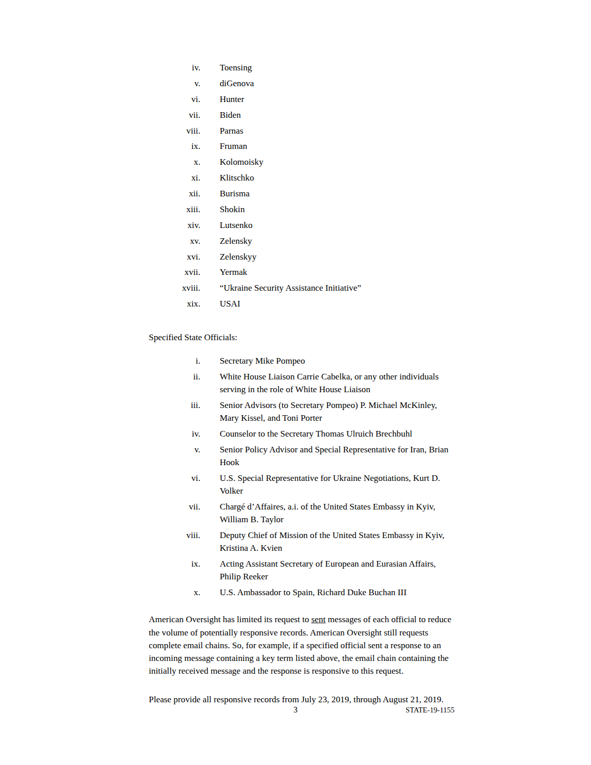Toensing
diGenova
Hunter
Biden
Parnas
Fruman
Kolomoisky
Klitschko
Burisma
Shokin
Lutsenko
Zelensky
Zelenskyy
Yermak
“Ukraine Security Assistance Initiative”
USAI
Specified State Officials:
Secretary Mike Pompeo
White House Liaison Carrie Cabelka, or any other individuals serving in the role of White House Liaison
Senior Advisors (to Secretary Pompeo) P. Michael McKinley, Mary Kissel, and Toni Porter
Counselor to the Secretary Thomas Ulruich Brechbuhl
Senior Policy Advisor and Special Representative for Iran, Brian Hook
U.S. Special Representative for Ukraine Negotiations, Kurt D. Volker
Chargé d’Affaires, a.i. of the United States Embassy in Kyiv, William B. Taylor
Deputy Chief of Mission of the United States Embassy in Kyiv, Kristina A. Kvien
Acting Assistant Secretary of European and Eurasian Affairs, Philip Reeker
U.S. Ambassador to Spain, Richard Duke Buchan III
American Oversight has limited its request to sent messages of each official to reduce the volume of potentially responsive records. American Oversight still requests complete email chains. So, for example, if a specified official sent a response to an incoming message containing a key term listed above, the email chain containing the initially received message and the response is responsive to this request.
Please provide all responsive records from July 23, 2019, through August 21, 2019.
3
STATE-19-1155